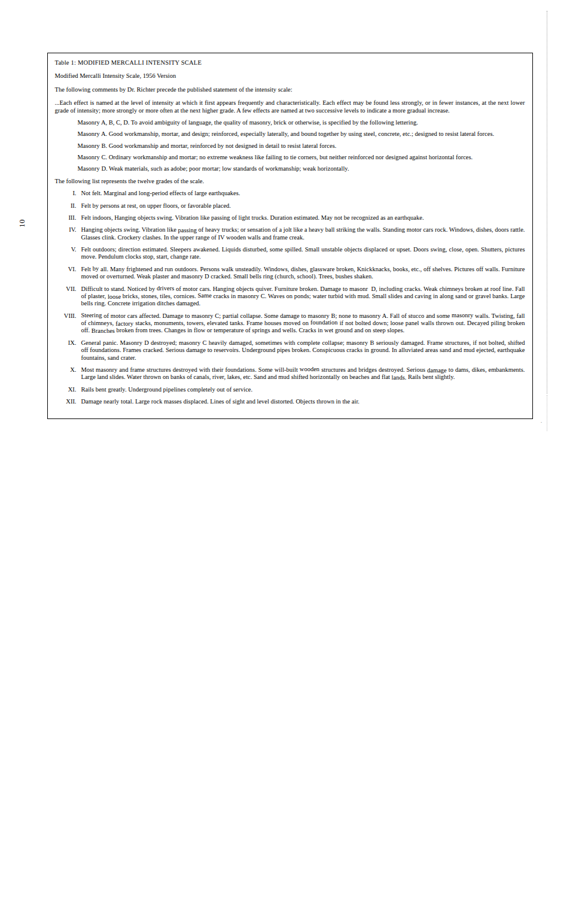·
10
Table 1: MODIFIED MERCALLI INTENSITY SCALE
Modified Mercalli Intensity Scale, 1956 Version
The following comments by Dr. Richter precede the published statement of the intensity scale:
...Each effect is named at the level of intensity at which it first appears frequently and characteristically. Each effect may be found less strongly, or in fewer instances, at the next lower grade of intensity; more strongly or more often at the next higher grade. A few effects are named at two successive levels to indicate a more gradual increase.
Masonry A, B, C, D. To avoid ambiguity of language, the quality of masonry, brick or otherwise, is specified by the following lettering.
Masonry A. Good workmanship, mortar, and design; reinforced, especially laterally, and bound together by using steel, concrete, etc.; designed to resist lateral forces.
Masonry B. Good workmanship and mortar, reinforced by not designed in detail to resist lateral forces.
Masonry C. Ordinary workmanship and mortar; no extreme weakness like failing to tie corners, but neither reinforced nor designed against horizontal forces.
Masonry D. Weak materials, such as adobe; poor mortar; low standards of workmanship; weak horizontally.
The following list represents the twelve grades of the scale.
I. Not felt. Marginal and long-period effects of large earthquakes.
II. Felt by persons at rest, on upper floors, or favorable placed.
III. Felt indoors, Hanging objects swing. Vibration like passing of light trucks. Duration estimated. May not be recognized as an earthquake.
IV. Hanging objects swing. Vibration like passing of heavy trucks; or sensation of a jolt like a heavy ball striking the walls. Standing motor cars rock. Windows, dishes, doors rattle. Glasses clink. Crockery clashes. In the upper range of IV wooden walls and frame creak.
V. Felt outdoors; direction estimated. Sleepers awakened. Liquids disturbed, some spilled. Small unstable objects displaced or upset. Doors swing, close, open. Shutters, pictures move. Pendulum clocks stop, start, change rate.
VI. Felt by all. Many frightened and run outdoors. Persons walk unsteadily. Windows, dishes, glassware broken, Knickknacks, books, etc., off shelves. Pictures off walls. Furniture moved or overturned. Weak plaster and masonry D cracked. Small bells ring (church, school). Trees, bushes shaken.
VII. Difficult to stand. Noticed by drivers of motor cars. Hanging objects quiver. Furniture broken. Damage to masonr D, including cracks. Weak chimneys broken at roof line. Fall of plaster, loose bricks, stones, tiles, cornices. Same cracks in masonry C. Waves on ponds; water turbid with mud. Small slides and caving in along sand or gravel banks. Large bells ring. Concrete irrigation ditches damaged.
VIII. Steering of motor cars affected. Damage to masonry C; partial collapse. Some damage to masonry B; none to masonry A. Fall of stucco and some masonry walls. Twisting, fall of chimneys, factory stacks, monuments, towers, elevated tanks. Frame houses moved on foundation if not bolted down; loose panel walls thrown out. Decayed piling broken off. Branches broken from trees. Changes in flow or temperature of springs and wells. Cracks in wet ground and on steep slopes.
IX. General panic. Masonry D destroyed; masonry C heavily damaged, sometimes with complete collapse; masonry B seriously damaged. Frame structures, if not bolted, shifted off foundations. Frames cracked. Serious damage to reservoirs. Underground pipes broken. Conspicuous cracks in ground. In alluviated areas sand and mud ejected, earthquake fountains, sand crater.
X. Most masonry and frame structures destroyed with their foundations. Some will-built wooden structures and bridges destroyed. Serious damage to dams, dikes, embankments. Large land slides. Water thrown on banks of canals, river, lakes, etc. Sand and mud shifted horizontally on beaches and flat lands. Rails bent slightly.
XI. Rails bent greatly. Underground pipelines completely out of service.
XII. Damage nearly total. Large rock masses displaced. Lines of sight and level distorted. Objects thrown in the air.